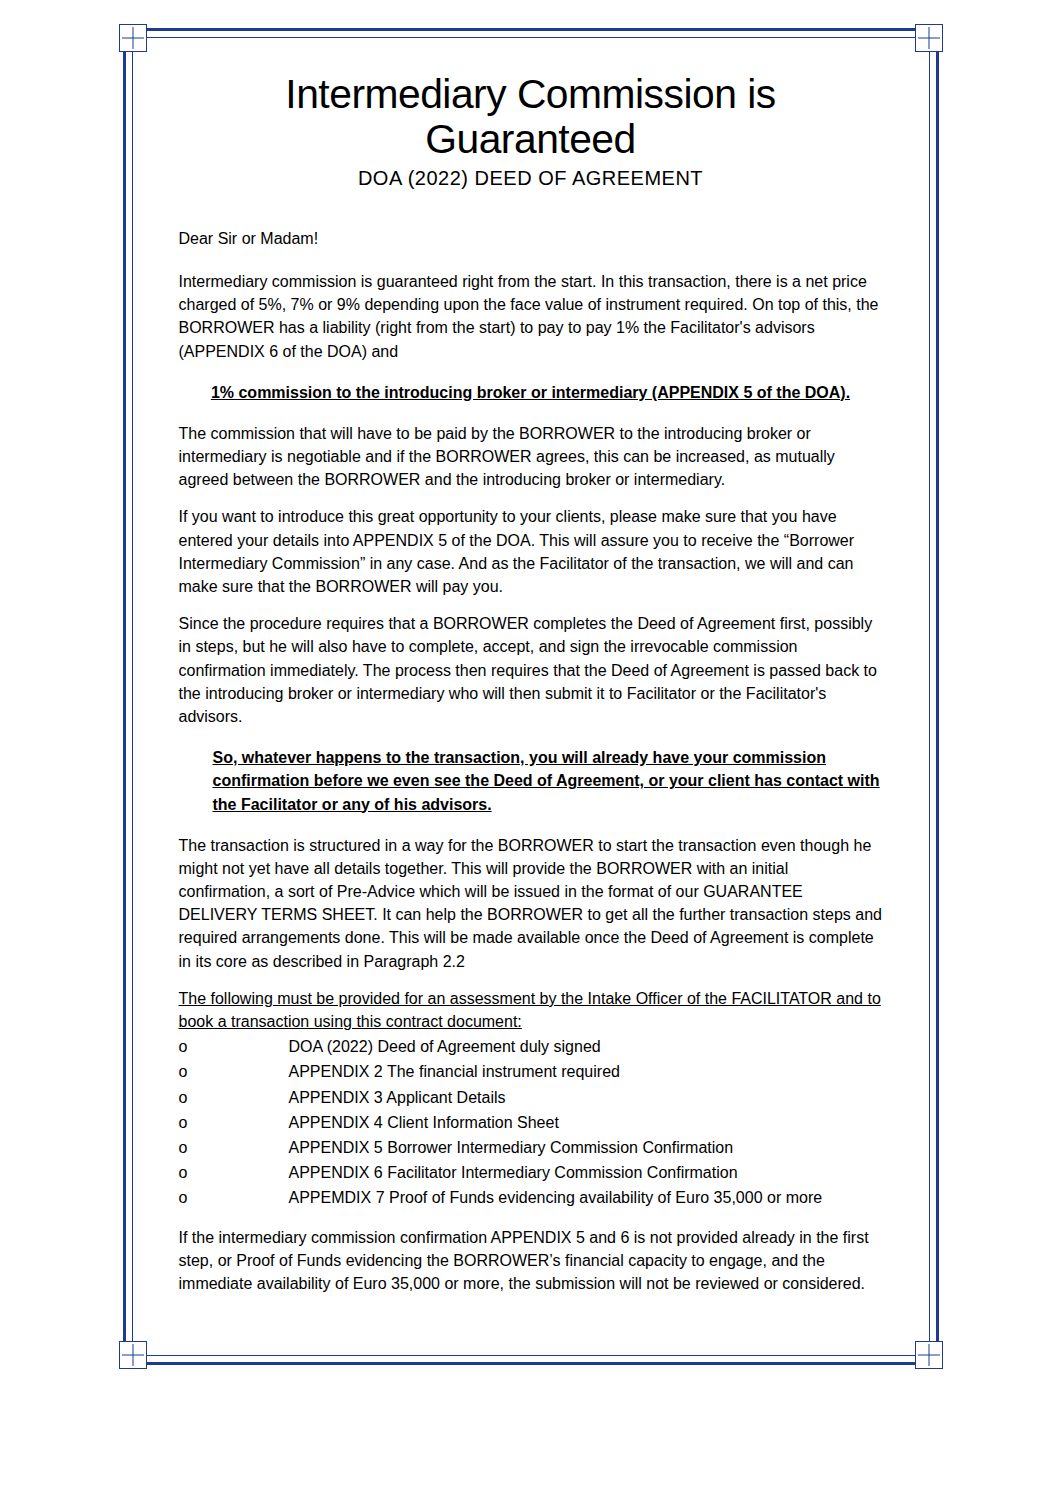Intermediary Commission is Guaranteed
DOA (2022) DEED OF AGREEMENT
Dear Sir or Madam!
Intermediary commission is guaranteed right from the start. In this transaction, there is a net price charged of 5%, 7% or 9% depending upon the face value of instrument required. On top of this, the BORROWER has a liability (right from the start) to pay to pay 1% the Facilitator's advisors (APPENDIX 6 of the DOA) and
1% commission to the introducing broker or intermediary (APPENDIX 5 of the DOA).
The commission that will have to be paid by the BORROWER to the introducing broker or intermediary is negotiable and if the BORROWER agrees, this can be increased, as mutually agreed between the BORROWER and the introducing broker or intermediary.
If you want to introduce this great opportunity to your clients, please make sure that you have entered your details into APPENDIX 5 of the DOA. This will assure you to receive the “Borrower Intermediary Commission” in any case. And as the Facilitator of the transaction, we will and can make sure that the BORROWER will pay you.
Since the procedure requires that a BORROWER completes the Deed of Agreement first, possibly in steps, but he will also have to complete, accept, and sign the irrevocable commission confirmation immediately. The process then requires that the Deed of Agreement is passed back to the introducing broker or intermediary who will then submit it to Facilitator or the Facilitator's advisors.
So, whatever happens to the transaction, you will already have your commission confirmation before we even see the Deed of Agreement, or your client has contact with the Facilitator or any of his advisors.
The transaction is structured in a way for the BORROWER to start the transaction even though he might not yet have all details together. This will provide the BORROWER with an initial confirmation, a sort of Pre-Advice which will be issued in the format of our GUARANTEE DELIVERY TERMS SHEET. It can help the BORROWER to get all the further transaction steps and required arrangements done. This will be made available once the Deed of Agreement is complete in its core as described in Paragraph 2.2
The following must be provided for an assessment by the Intake Officer of the FACILITATOR and to book a transaction using this contract document:
oDOA (2022) Deed of Agreement duly signed
oAPPENDIX 2 The financial instrument required
oAPPENDIX 3 Applicant Details
oAPPENDIX 4 Client Information Sheet
oAPPENDIX 5 Borrower Intermediary Commission Confirmation
oAPPENDIX 6 Facilitator Intermediary Commission Confirmation
oAPPEMDIX 7 Proof of Funds evidencing availability of Euro 35,000 or more
If the intermediary commission confirmation APPENDIX 5 and 6 is not provided already in the first step, or Proof of Funds evidencing the BORROWER’s financial capacity to engage, and the immediate availability of Euro 35,000 or more, the submission will not be reviewed or considered.